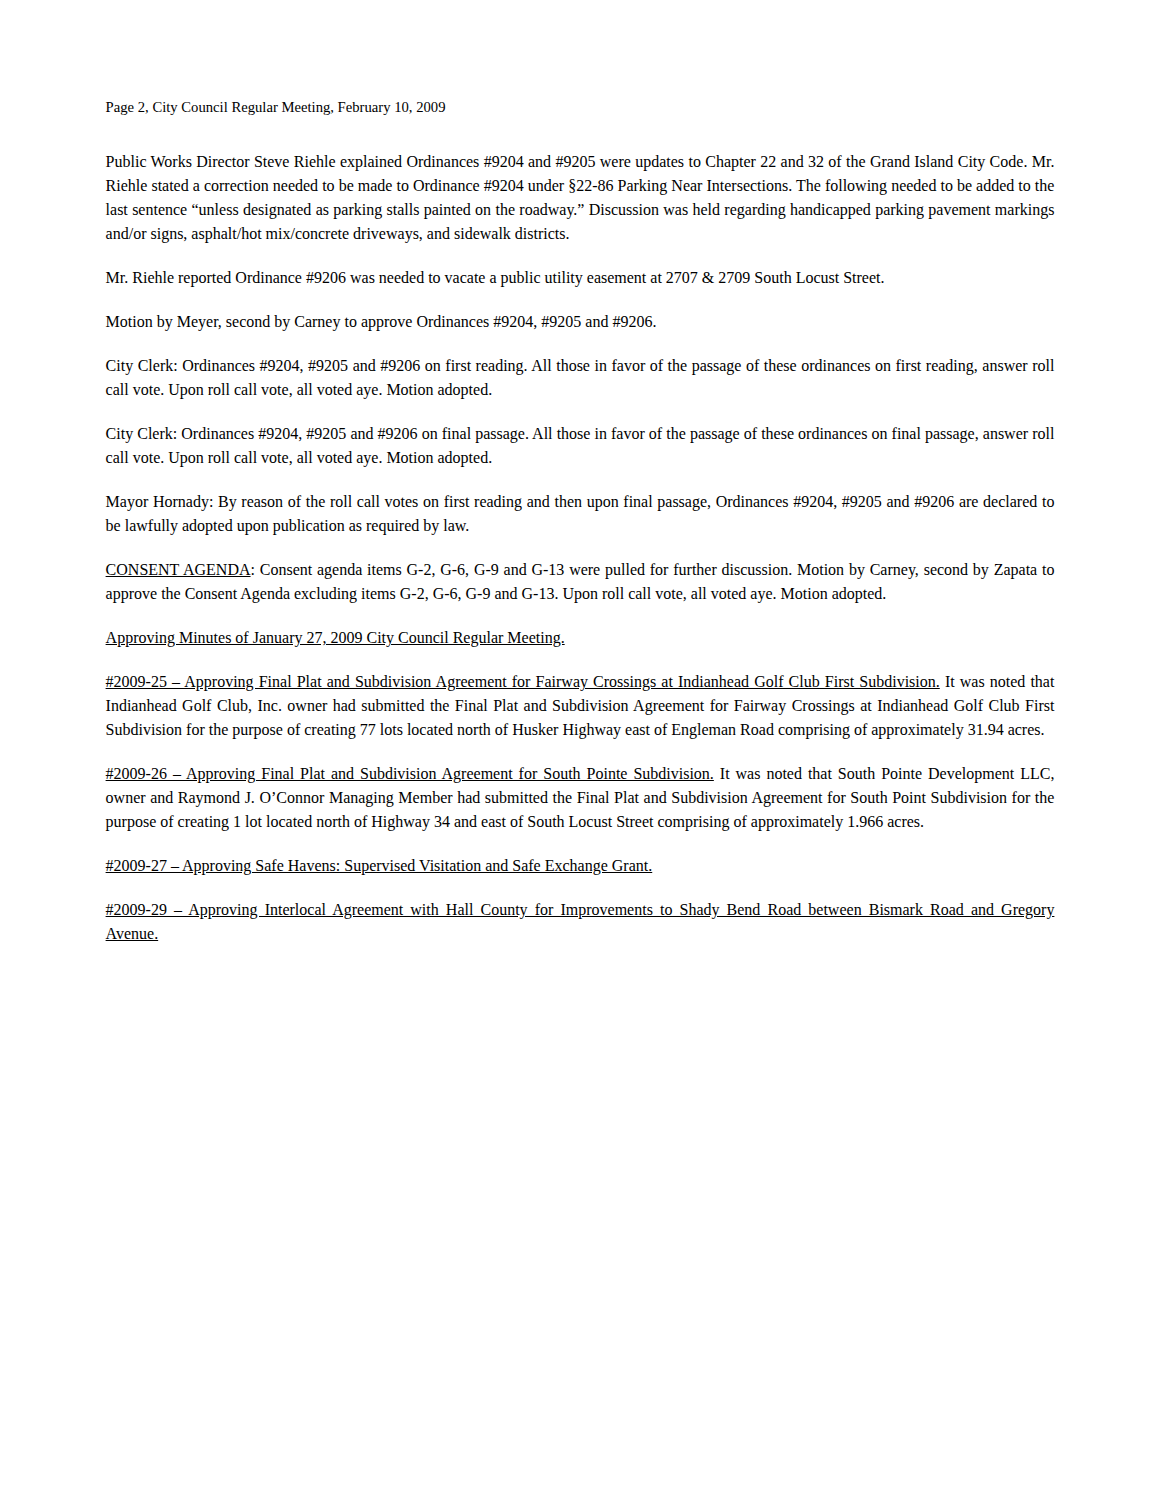Page 2, City Council Regular Meeting, February 10, 2009
Public Works Director Steve Riehle explained Ordinances #9204 and #9205 were updates to Chapter 22 and 32 of the Grand Island City Code. Mr. Riehle stated a correction needed to be made to Ordinance #9204 under §22-86 Parking Near Intersections. The following needed to be added to the last sentence “unless designated as parking stalls painted on the roadway.” Discussion was held regarding handicapped parking pavement markings and/or signs, asphalt/hot mix/concrete driveways, and sidewalk districts.
Mr. Riehle reported Ordinance #9206 was needed to vacate a public utility easement at 2707 & 2709 South Locust Street.
Motion by Meyer, second by Carney to approve Ordinances #9204, #9205 and #9206.
City Clerk: Ordinances #9204, #9205 and #9206 on first reading. All those in favor of the passage of these ordinances on first reading, answer roll call vote. Upon roll call vote, all voted aye. Motion adopted.
City Clerk: Ordinances #9204, #9205 and #9206 on final passage. All those in favor of the passage of these ordinances on final passage, answer roll call vote. Upon roll call vote, all voted aye. Motion adopted.
Mayor Hornady: By reason of the roll call votes on first reading and then upon final passage, Ordinances #9204, #9205 and #9206 are declared to be lawfully adopted upon publication as required by law.
CONSENT AGENDA: Consent agenda items G-2, G-6, G-9 and G-13 were pulled for further discussion. Motion by Carney, second by Zapata to approve the Consent Agenda excluding items G-2, G-6, G-9 and G-13. Upon roll call vote, all voted aye. Motion adopted.
Approving Minutes of January 27, 2009 City Council Regular Meeting.
#2009-25 – Approving Final Plat and Subdivision Agreement for Fairway Crossings at Indianhead Golf Club First Subdivision. It was noted that Indianhead Golf Club, Inc. owner had submitted the Final Plat and Subdivision Agreement for Fairway Crossings at Indianhead Golf Club First Subdivision for the purpose of creating 77 lots located north of Husker Highway east of Engleman Road comprising of approximately 31.94 acres.
#2009-26 – Approving Final Plat and Subdivision Agreement for South Pointe Subdivision. It was noted that South Pointe Development LLC, owner and Raymond J. O’Connor Managing Member had submitted the Final Plat and Subdivision Agreement for South Point Subdivision for the purpose of creating 1 lot located north of Highway 34 and east of South Locust Street comprising of approximately 1.966 acres.
#2009-27 – Approving Safe Havens: Supervised Visitation and Safe Exchange Grant.
#2009-29 – Approving Interlocal Agreement with Hall County for Improvements to Shady Bend Road between Bismark Road and Gregory Avenue.